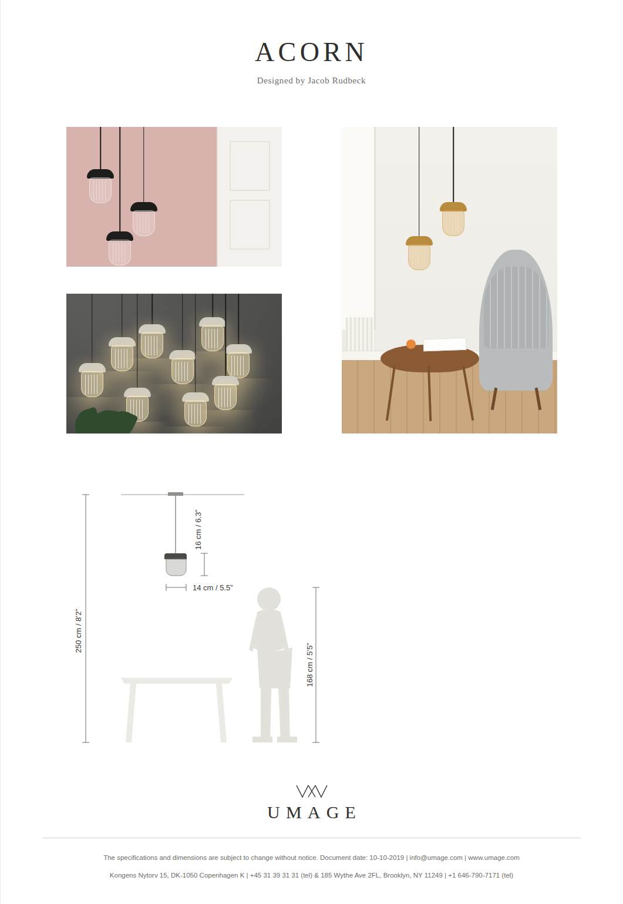ACORN
Designed by Jacob Rudbeck
16 cm / 6.3” 14 cm / 5.5” 250 cm / 8’2” 168 cm / 5’5”
UMAGE
The specifications and dimensions are subject to change without notice. Document date: 10-10-2019 | info@umage.com | www.umage.com
Kongens Nytorv 15, DK-1050 Copenhagen K | +45 31 39 31 31 (tel) & 185 Wythe Ave 2FL, Brooklyn, NY 11249 | +1 646-790-7171 (tel)